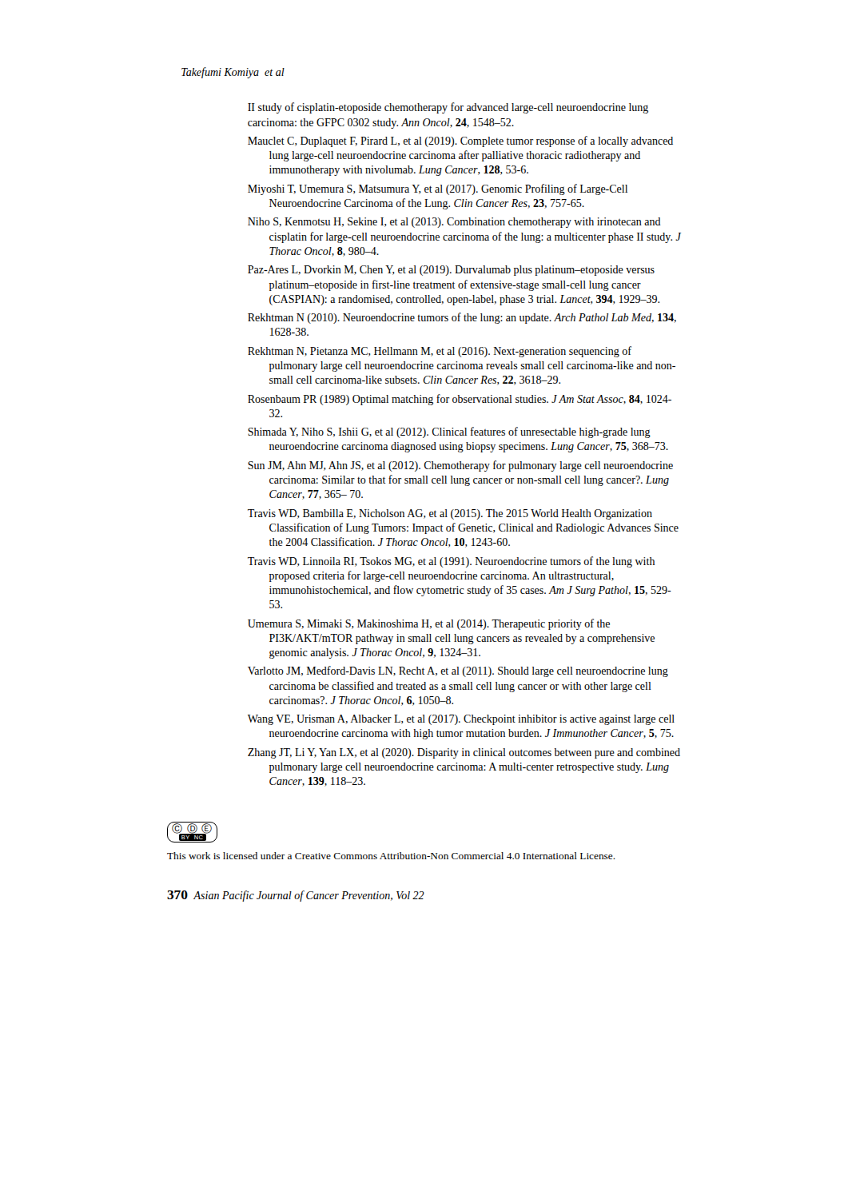Takefumi Komiya et al
II study of cisplatin-etoposide chemotherapy for advanced large-cell neuroendocrine lung carcinoma: the GFPC 0302 study. Ann Oncol, 24, 1548–52.
Mauclet C, Duplaquet F, Pirard L, et al (2019). Complete tumor response of a locally advanced lung large-cell neuroendocrine carcinoma after palliative thoracic radiotherapy and immunotherapy with nivolumab. Lung Cancer, 128, 53-6.
Miyoshi T, Umemura S, Matsumura Y, et al (2017). Genomic Profiling of Large-Cell Neuroendocrine Carcinoma of the Lung. Clin Cancer Res, 23, 757-65.
Niho S, Kenmotsu H, Sekine I, et al (2013). Combination chemotherapy with irinotecan and cisplatin for large-cell neuroendocrine carcinoma of the lung: a multicenter phase II study. J Thorac Oncol, 8, 980–4.
Paz-Ares L, Dvorkin M, Chen Y, et al (2019). Durvalumab plus platinum–etoposide versus platinum–etoposide in first-line treatment of extensive-stage small-cell lung cancer (CASPIAN): a randomised, controlled, open-label, phase 3 trial. Lancet, 394, 1929–39.
Rekhtman N (2010). Neuroendocrine tumors of the lung: an update. Arch Pathol Lab Med, 134, 1628-38.
Rekhtman N, Pietanza MC, Hellmann M, et al (2016). Next-generation sequencing of pulmonary large cell neuroendocrine carcinoma reveals small cell carcinoma-like and non-small cell carcinoma-like subsets. Clin Cancer Res, 22, 3618–29.
Rosenbaum PR (1989) Optimal matching for observational studies. J Am Stat Assoc, 84, 1024-32.
Shimada Y, Niho S, Ishii G, et al (2012). Clinical features of unresectable high-grade lung neuroendocrine carcinoma diagnosed using biopsy specimens. Lung Cancer, 75, 368–73.
Sun JM, Ahn MJ, Ahn JS, et al (2012). Chemotherapy for pulmonary large cell neuroendocrine carcinoma: Similar to that for small cell lung cancer or non-small cell lung cancer?. Lung Cancer, 77, 365– 70.
Travis WD, Bambilla E, Nicholson AG, et al (2015). The 2015 World Health Organization Classification of Lung Tumors: Impact of Genetic, Clinical and Radiologic Advances Since the 2004 Classification. J Thorac Oncol, 10, 1243-60.
Travis WD, Linnoila RI, Tsokos MG, et al (1991). Neuroendocrine tumors of the lung with proposed criteria for large-cell neuroendocrine carcinoma. An ultrastructural, immunohistochemical, and flow cytometric study of 35 cases. Am J Surg Pathol, 15, 529-53.
Umemura S, Mimaki S, Makinoshima H, et al (2014). Therapeutic priority of the PI3K/AKT/mTOR pathway in small cell lung cancers as revealed by a comprehensive genomic analysis. J Thorac Oncol, 9, 1324–31.
Varlotto JM, Medford-Davis LN, Recht A, et al (2011). Should large cell neuroendocrine lung carcinoma be classified and treated as a small cell lung cancer or with other large cell carcinomas?. J Thorac Oncol, 6, 1050–8.
Wang VE, Urisman A, Albacker L, et al (2017). Checkpoint inhibitor is active against large cell neuroendocrine carcinoma with high tumor mutation burden. J Immunother Cancer, 5, 75.
Zhang JT, Li Y, Yan LX, et al (2020). Disparity in clinical outcomes between pure and combined pulmonary large cell neuroendocrine carcinoma: A multi-center retrospective study. Lung Cancer, 139, 118–23.
Ⓒ Ⓓ Ⓔ BY NC
This work is licensed under a Creative Commons Attribution-Non Commercial 4.0 International License.
370 Asian Pacific Journal of Cancer Prevention, Vol 22